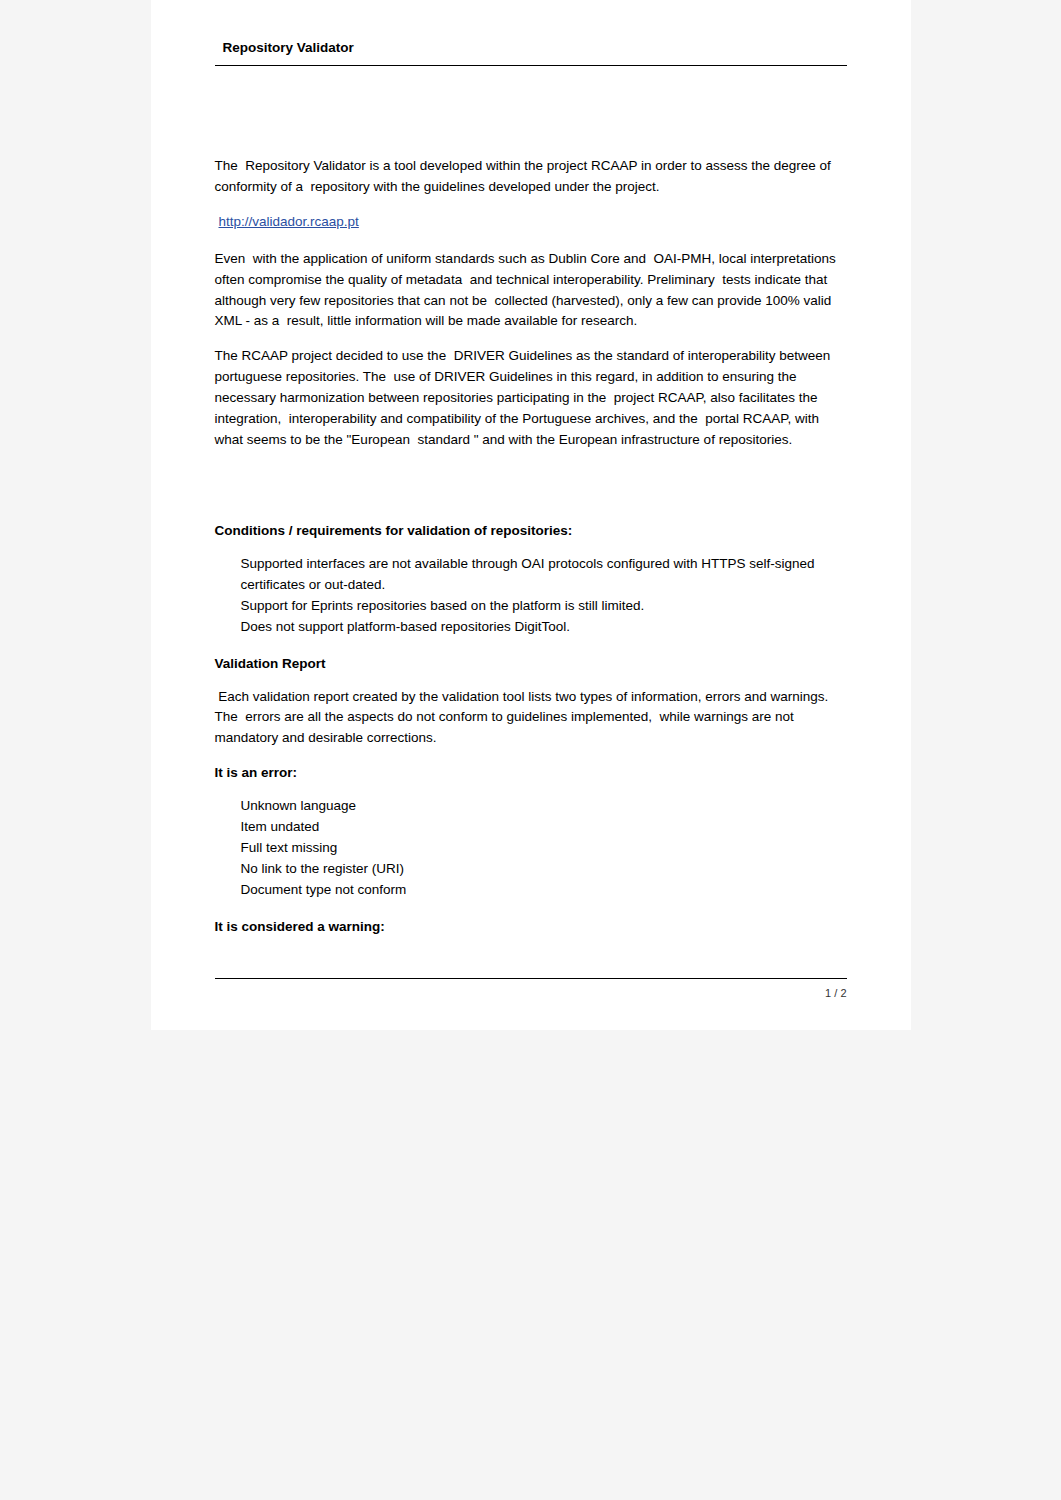Repository Validator
The Repository Validator is a tool developed within the project RCAAP in order to assess the degree of conformity of a repository with the guidelines developed under the project.
http://validador.rcaap.pt
Even with the application of uniform standards such as Dublin Core and OAI-PMH, local interpretations often compromise the quality of metadata and technical interoperability. Preliminary tests indicate that although very few repositories that can not be collected (harvested), only a few can provide 100% valid XML - as a result, little information will be made available for research.
The RCAAP project decided to use the DRIVER Guidelines as the standard of interoperability between portuguese repositories. The use of DRIVER Guidelines in this regard, in addition to ensuring the necessary harmonization between repositories participating in the project RCAAP, also facilitates the integration, interoperability and compatibility of the Portuguese archives, and the portal RCAAP, with what seems to be the "European standard " and with the European infrastructure of repositories.
Conditions / requirements for validation of repositories:
Supported interfaces are not available through OAI protocols configured with HTTPS self-signed certificates or out-dated.
Support for Eprints repositories based on the platform is still limited.
Does not support platform-based repositories DigitTool.
Validation Report
Each validation report created by the validation tool lists two types of information, errors and warnings. The errors are all the aspects do not conform to guidelines implemented, while warnings are not mandatory and desirable corrections.
It is an error:
Unknown language
Item undated
Full text missing
No link to the register (URI)
Document type not conform
It is considered a warning:
1 / 2